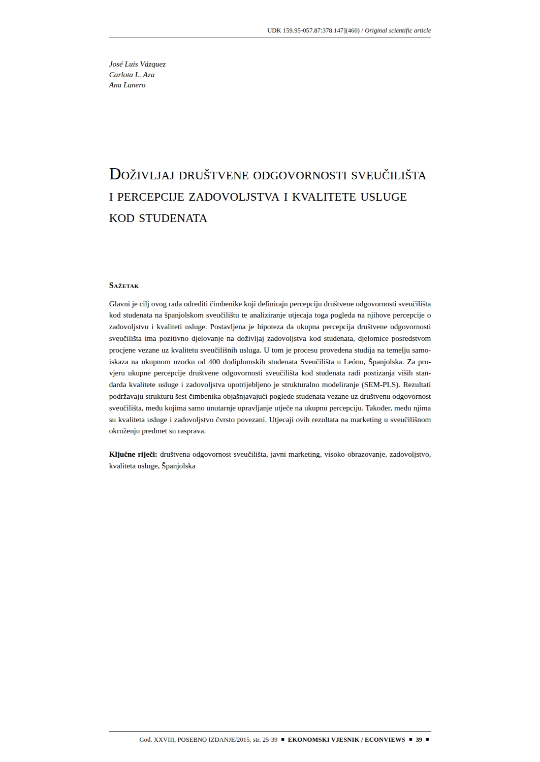UDK 159.95-057.87:378.147](460) / Original scientific article
José Luis Vázquez
Carlota L. Aza
Ana Lanero
Doživljaj društvene odgovornosti sveučilišta i percepcije zadovoljstva i kvalitete usluge kod studenata
Sažetak
Glavni je cilj ovog rada odrediti čimbenike koji definiraju percepciju društvene odgovornosti sveučilišta kod studenata na španjolskom sveučilištu te analiziranje utjecaja toga pogleda na njihove percepcije o zadovoljstvu i kvaliteti usluge. Postavljena je hipoteza da ukupna percepcija društvene odgovornosti sveučilišta ima pozitivno djelovanje na doživljaj zadovoljstva kod studenata, djelomice posredstvom procjene vezane uz kvalitetu sveučilišnih usluga. U tom je procesu provedena studija na temelju samoiskaza na ukupnom uzorku od 400 dodiplomskih studenata Sveučilišta u Leónu, Španjolska. Za provjeru ukupne percepcije društvene odgovornosti sveučilišta kod studenata radi postizanja viših standarda kvalitete usluge i zadovoljstva upotrijebljeno je strukturalno modeliranje (SEM-PLS). Rezultati podržavaju strukturu šest čimbenika objašnjavajući poglede studenata vezane uz društvenu odgovornost sveučilišta, među kojima samo unutarnje upravljanje utječe na ukupnu percepciju. Također, među njima su kvaliteta usluge i zadovoljstvo čvrsto povezani. Utjecaji ovih rezultata na marketing u sveučilišnom okruženju predmet su rasprava.
Ključne riječi: društvena odgovornost sveučilišta, javni marketing, visoko obrazovanje, zadovoljstvo, kvaliteta usluge, Španjolska
God. XXVIII, POSEBNO IZDANJE/2015. str. 25-39 ■ EKONOMSKI VJESNIK / ECONVIEWS ■ 39 ■